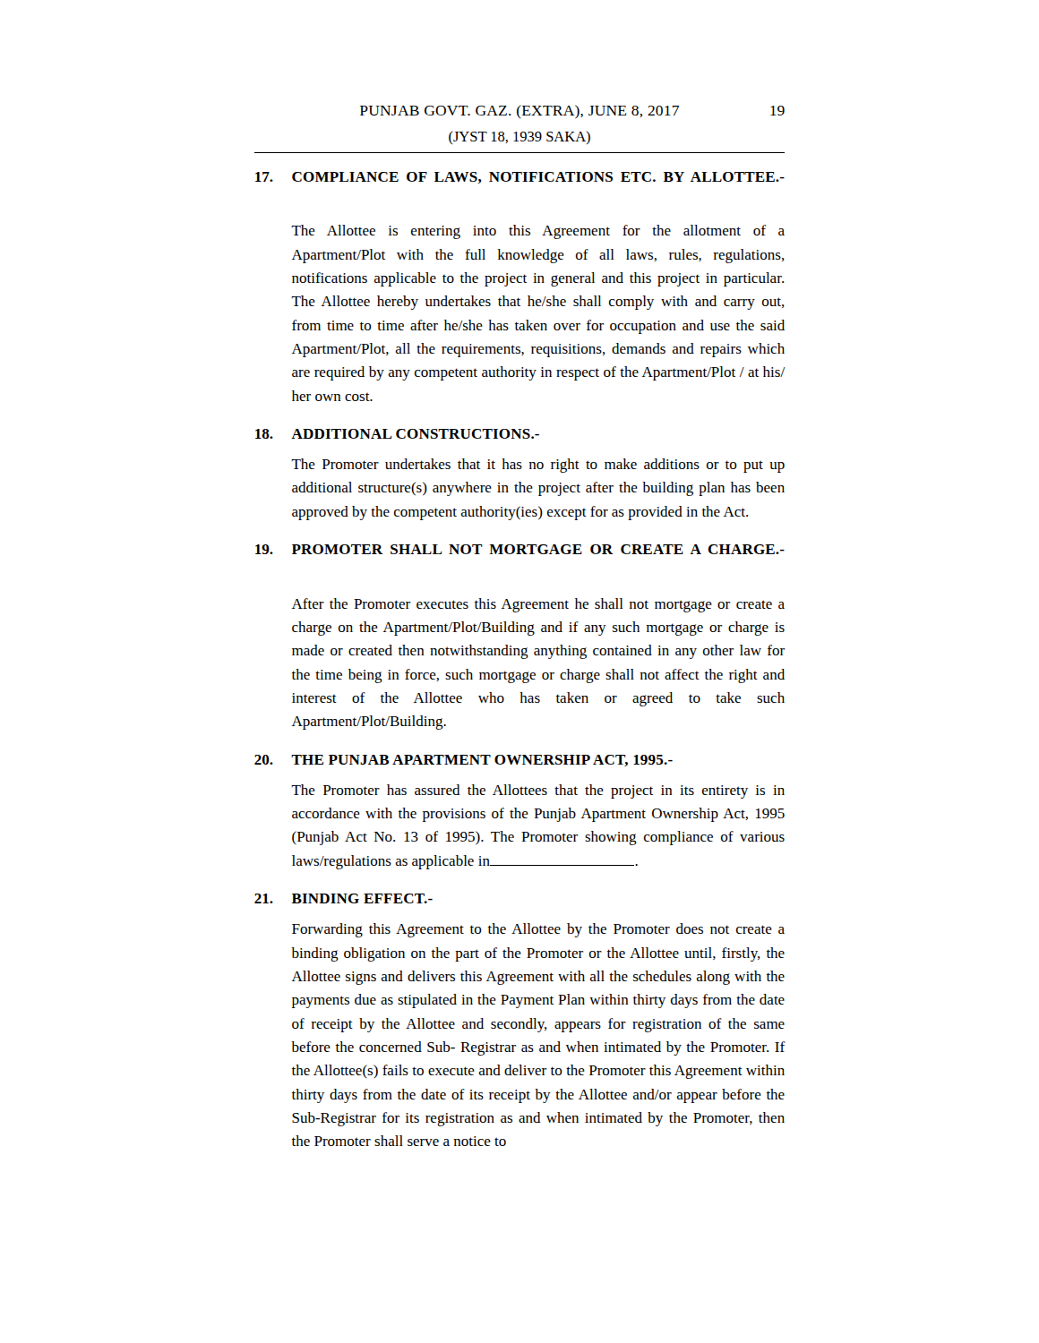PUNJAB GOVT. GAZ. (EXTRA), JUNE 8, 2017
19
(JYST 18, 1939 SAKA)
17.
COMPLIANCE OF LAWS, NOTIFICATIONS ETC. BY ALLOTTEE.-
The Allottee is entering into this Agreement for the allotment of a Apartment/Plot with the full knowledge of all laws, rules, regulations, notifications applicable to the project in general and this project in particular. The Allottee hereby undertakes that he/she shall comply with and carry out, from time to time after he/she has taken over for occupation and use the said Apartment/Plot, all the requirements, requisitions, demands and repairs which are required by any competent authority in respect of the Apartment/Plot / at his/ her own cost.
18.
ADDITIONAL CONSTRUCTIONS.-
The Promoter undertakes that it has no right to make additions or to put up additional structure(s) anywhere in the project after the building plan has been approved by the competent authority(ies) except for as provided in the Act.
19.
PROMOTER SHALL NOT MORTGAGE OR CREATE A CHARGE.-
After the Promoter executes this Agreement he shall not mortgage or create a charge on the Apartment/Plot/Building and if any such mortgage or charge is made or created then notwithstanding anything contained in any other law for the time being in force, such mortgage or charge shall not affect the right and interest of the Allottee who has taken or agreed to take such Apartment/Plot/Building.
20.
THE PUNJAB APARTMENT OWNERSHIP ACT, 1995.-
The Promoter has assured the Allottees that the project in its entirety is in accordance with the provisions of the Punjab Apartment Ownership Act, 1995 (Punjab Act No. 13 of 1995). The Promoter showing compliance of various laws/regulations as applicable in .
21.
BINDING EFFECT.-
Forwarding this Agreement to the Allottee by the Promoter does not create a binding obligation on the part of the Promoter or the Allottee until, firstly, the Allottee signs and delivers this Agreement with all the schedules along with the payments due as stipulated in the Payment Plan within thirty days from the date of receipt by the Allottee and secondly, appears for registration of the same before the concerned Sub- Registrar as and when intimated by the Promoter. If the Allottee(s) fails to execute and deliver to the Promoter this Agreement within thirty days from the date of its receipt by the Allottee and/or appear before the Sub-Registrar for its registration as and when intimated by the Promoter, then the Promoter shall serve a notice to